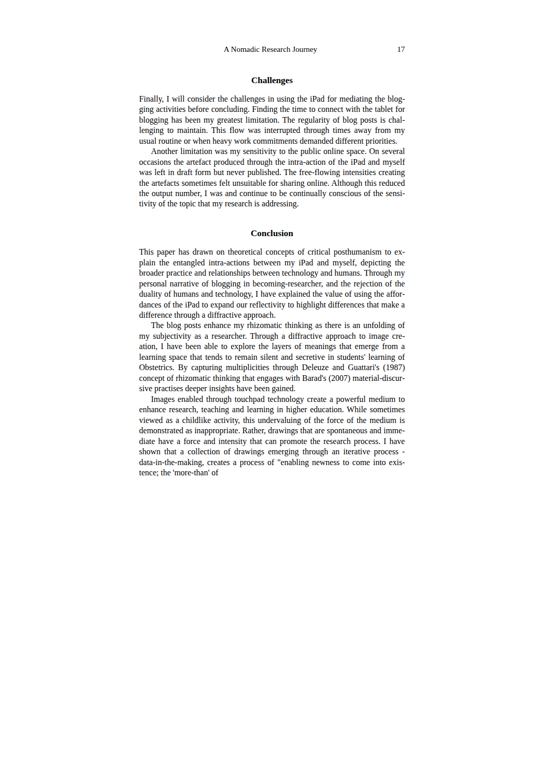A Nomadic Research Journey 17
Challenges
Finally, I will consider the challenges in using the iPad for mediating the blogging activities before concluding. Finding the time to connect with the tablet for blogging has been my greatest limitation. The regularity of blog posts is challenging to maintain. This flow was interrupted through times away from my usual routine or when heavy work commitments demanded different priorities.
Another limitation was my sensitivity to the public online space. On several occasions the artefact produced through the intra-action of the iPad and myself was left in draft form but never published. The free-flowing intensities creating the artefacts sometimes felt unsuitable for sharing online. Although this reduced the output number, I was and continue to be continually conscious of the sensitivity of the topic that my research is addressing.
Conclusion
This paper has drawn on theoretical concepts of critical posthumanism to explain the entangled intra-actions between my iPad and myself, depicting the broader practice and relationships between technology and humans. Through my personal narrative of blogging in becoming-researcher, and the rejection of the duality of humans and technology, I have explained the value of using the affordances of the iPad to expand our reflectivity to highlight differences that make a difference through a diffractive approach.
The blog posts enhance my rhizomatic thinking as there is an unfolding of my subjectivity as a researcher. Through a diffractive approach to image creation, I have been able to explore the layers of meanings that emerge from a learning space that tends to remain silent and secretive in students' learning of Obstetrics. By capturing multiplicities through Deleuze and Guattari's (1987) concept of rhizomatic thinking that engages with Barad's (2007) material-discursive practises deeper insights have been gained.
Images enabled through touchpad technology create a powerful medium to enhance research, teaching and learning in higher education. While sometimes viewed as a childlike activity, this undervaluing of the force of the medium is demonstrated as inappropriate. Rather, drawings that are spontaneous and immediate have a force and intensity that can promote the research process. I have shown that a collection of drawings emerging through an iterative process - data-in-the-making, creates a process of "enabling newness to come into existence; the 'more-than' of